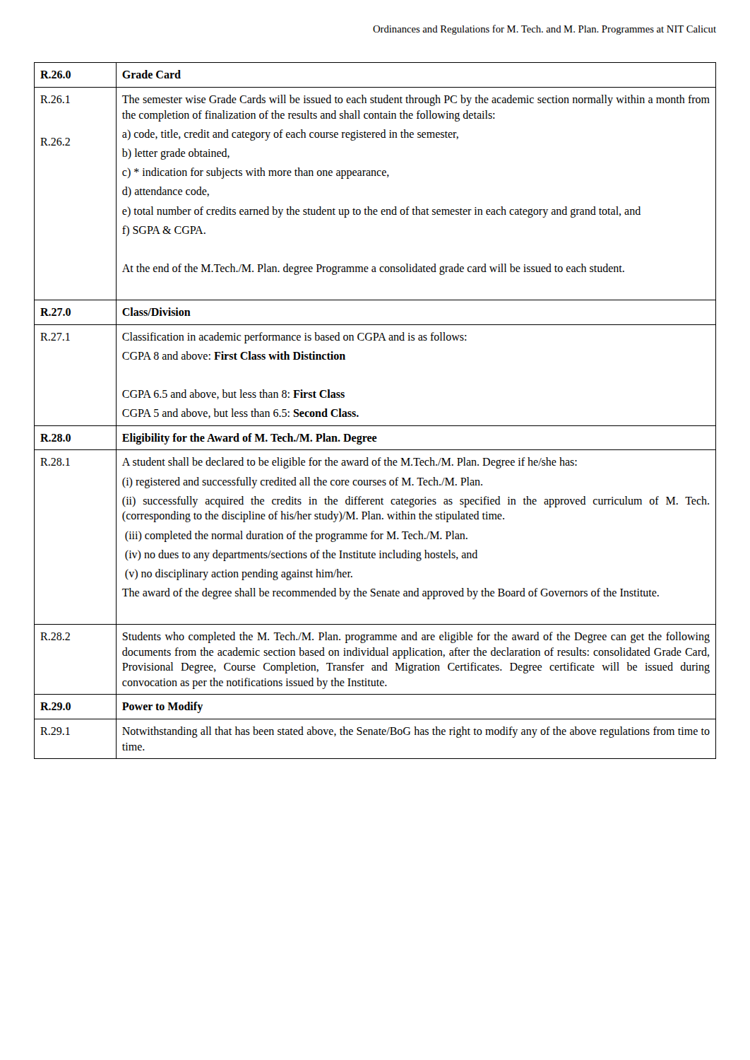Ordinances and Regulations for M. Tech. and M. Plan. Programmes at NIT Calicut
| R.26.0 | Grade Card |
| R.26.1 R.26.2 | The semester wise Grade Cards will be issued to each student through PC by the academic section normally within a month from the completion of finalization of the results and shall contain the following details: a) code, title, credit and category of each course registered in the semester, b) letter grade obtained, c) * indication for subjects with more than one appearance, d) attendance code, e) total number of credits earned by the student up to the end of that semester in each category and grand total, and f) SGPA & CGPA. At the end of the M.Tech./M. Plan. degree Programme a consolidated grade card will be issued to each student. |
| R.27.0 | Class/Division |
| R.27.1 | Classification in academic performance is based on CGPA and is as follows: CGPA 8 and above: First Class with Distinction CGPA 6.5 and above, but less than 8: First Class CGPA 5 and above, but less than 6.5: Second Class. |
| R.28.0 | Eligibility for the Award of M. Tech./M. Plan. Degree |
| R.28.1 | A student shall be declared to be eligible for the award of the M.Tech./M. Plan. Degree if he/she has: (i) registered and successfully credited all the core courses of M. Tech./M. Plan. (ii) successfully acquired the credits in the different categories as specified in the approved curriculum of M. Tech. (corresponding to the discipline of his/her study)/M. Plan. within the stipulated time. (iii) completed the normal duration of the programme for M. Tech./M. Plan. (iv) no dues to any departments/sections of the Institute including hostels, and (v) no disciplinary action pending against him/her. The award of the degree shall be recommended by the Senate and approved by the Board of Governors of the Institute. |
| R.28.2 | Students who completed the M. Tech./M. Plan. programme and are eligible for the award of the Degree can get the following documents from the academic section based on individual application, after the declaration of results: consolidated Grade Card, Provisional Degree, Course Completion, Transfer and Migration Certificates. Degree certificate will be issued during convocation as per the notifications issued by the Institute. |
| R.29.0 | Power to Modify |
| R.29.1 | Notwithstanding all that has been stated above, the Senate/BoG has the right to modify any of the above regulations from time to time. |